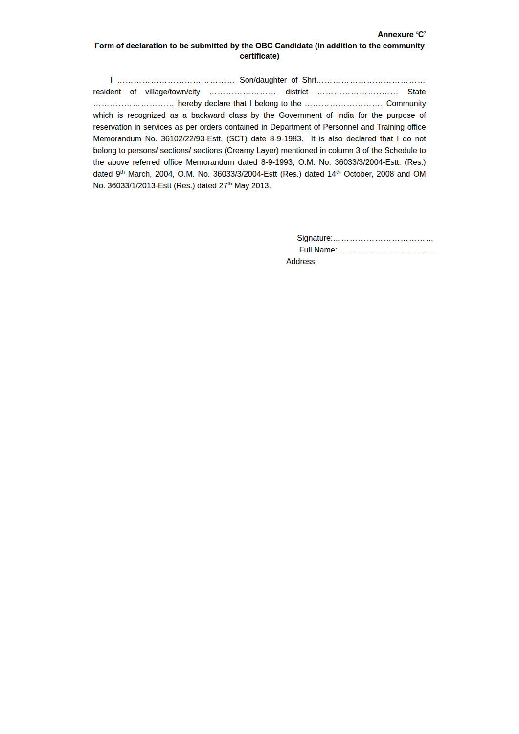Annexure ‘C’
Form of declaration to be submitted by the OBC Candidate (in addition to the community certificate)
I …………………………………… Son/daughter of Shri………………………………… resident of village/town/city …………………… district …………………..…... State ………..……………… hereby declare that I belong to the ………………………. Community which is recognized as a backward class by the Government of India for the purpose of reservation in services as per orders contained in Department of Personnel and Training office Memorandum No. 36102/22/93-Estt. (SCT) date 8-9-1983. It is also declared that I do not belong to persons/ sections/ sections (Creamy Layer) mentioned in column 3 of the Schedule to the above referred office Memorandum dated 8-9-1993, O.M. No. 36033/3/2004-Estt. (Res.) dated 9th March, 2004, O.M. No. 36033/3/2004-Estt (Res.) dated 14th October, 2008 and OM No. 36033/1/2013-Estt (Res.) dated 27th May 2013.
Signature:………………………………
Full Name:……………………………..
Address